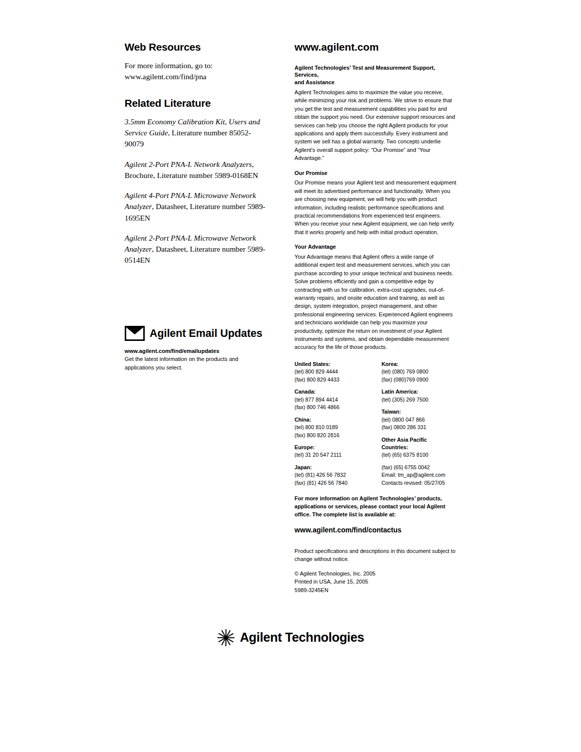Web Resources
For more information, go to:
www.agilent.com/find/pna
Related Literature
3.5mm Economy Calibration Kit, Users and Service Guide, Literature number 85052-90079
Agilent 2-Port PNA-L Network Analyzers, Brochure, Literature number 5989-0168EN
Agilent 4-Port PNA-L Microwave Network Analyzer, Datasheet, Literature number 5989-1695EN
Agilent 2-Port PNA-L Microwave Network Analyzer, Datasheet, Literature number 5989-0514EN
Agilent Email Updates
www.agilent.com/find/emailupdates
Get the latest information on the products and applications you select.
www.agilent.com
Agilent Technologies’ Test and Measurement Support, Services,
and Assistance
Agilent Technologies aims to maximize the value you receive, while minimizing your risk and problems. We strive to ensure that you get the test and measurement capabilities you paid for and obtain the support you need. Our extensive support resources and services can help you choose the right Agilent products for your applications and apply them successfully. Every instrument and system we sell has a global warranty. Two concepts underlie Agilent’s overall support policy: “Our Promise” and “Your Advantage.”
Our Promise
Our Promise means your Agilent test and measurement equipment will meet its advertised performance and functionality. When you are choosing new equipment, we will help you with product information, including realistic performance specifications and practical recommendations from experienced test engineers. When you receive your new Agilent equipment, we can help verify that it works properly and help with initial product operation.
Your Advantage
Your Advantage means that Agilent offers a wide range of additional expert test and measurement services, which you can purchase according to your unique technical and business needs. Solve problems efficiently and gain a competitive edge by contracting with us for calibration, extra-cost upgrades, out-of-warranty repairs, and onsite education and training, as well as design, system integration, project management, and other professional engineering services. Experienced Agilent engineers and technicians worldwide can help you maximize your productivity, optimize the return on investment of your Agilent instruments and systems, and obtain dependable measurement accuracy for the life of those products.
United States:
(tel) 800 829 4444
(fax) 800 829 4433
Canada:
(tel) 877 894 4414
(fax) 800 746 4866
China:
(tel) 800 810 0189
(fax) 800 820 2816
Europe:
(tel) 31 20 547 2111
Japan:
(tel) (81) 426 56 7832
(fax) (81) 426 56 7840
Korea:
(tel) (080) 769 0800
(fax) (080)769 0900
Latin America:
(tel) (305) 269 7500
Taiwan:
(tel) 0800 047 866
(fax) 0800 286 331
Other Asia Pacific
Countries:
(tel) (65) 6375 8100
(fax) (65) 6755 0042
Email: tm_ap@agilent.com
Contacts revised: 05/27/05
For more information on Agilent Technologies’ products, applications or services, please contact your local Agilent office. The complete list is available at:
www.agilent.com/find/contactus
Product specifications and descriptions in this document subject to change without notice.
© Agilent Technologies, Inc. 2005
Printed in USA, June 15, 2005
5989-3245EN
Agilent Technologies